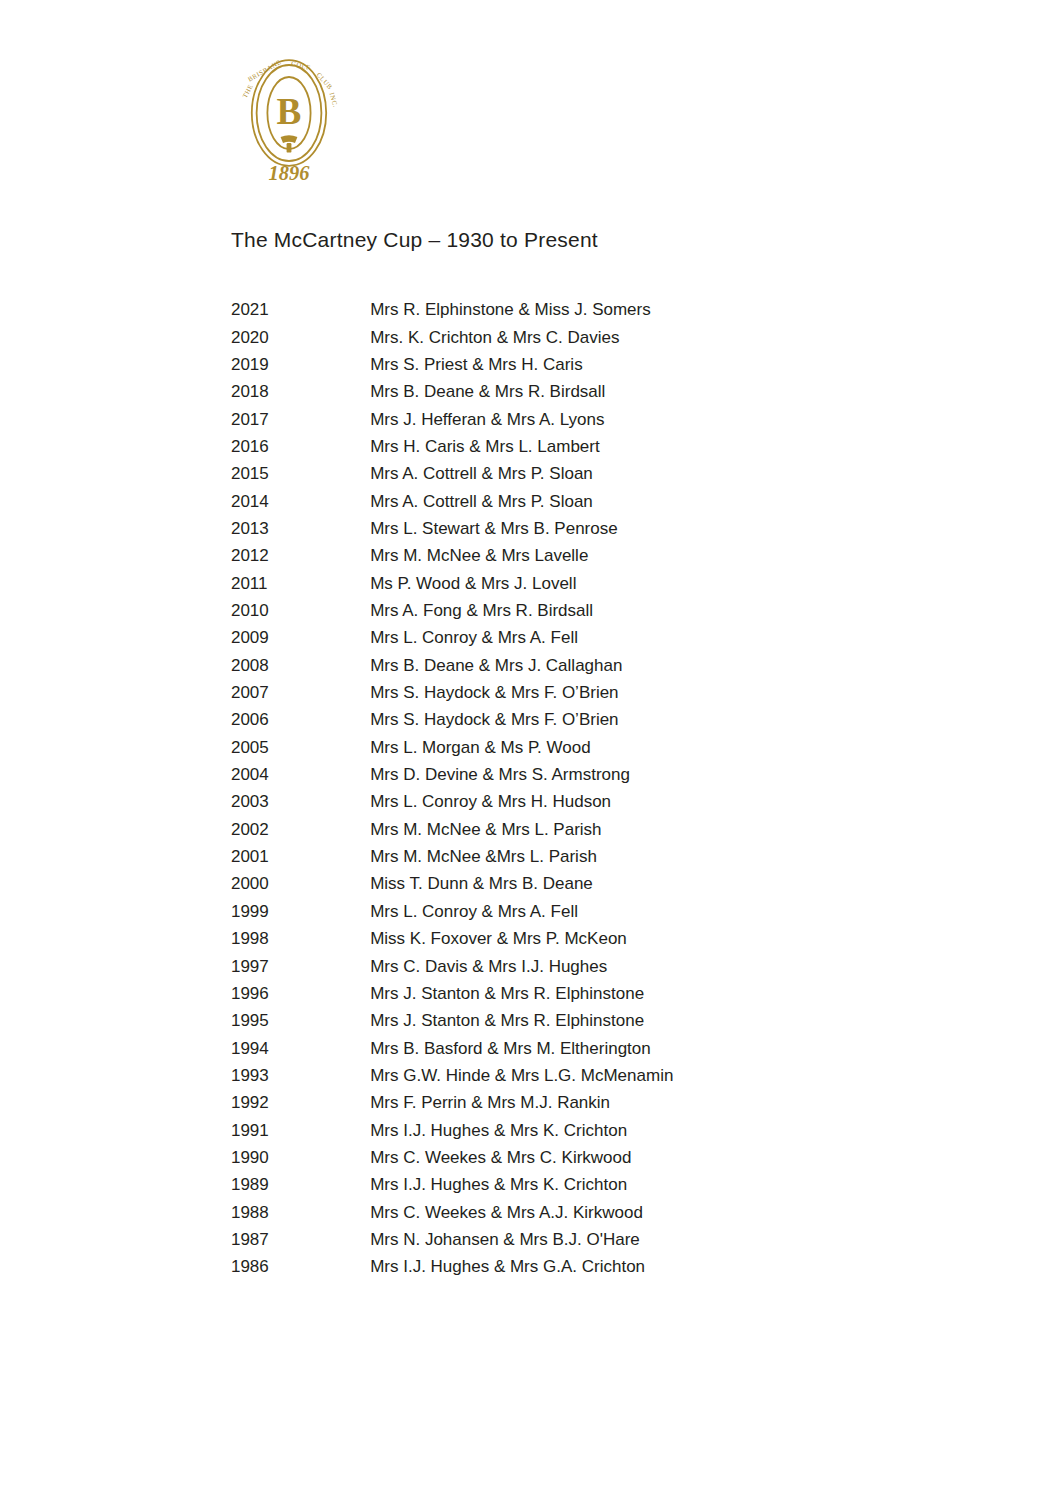B THE BRISBANE GOLF CLUB INC. 1896
The McCartney Cup – 1930 to Present
| 2021 | Mrs R. Elphinstone & Miss J. Somers |
| 2020 | Mrs. K. Crichton & Mrs C. Davies |
| 2019 | Mrs S. Priest & Mrs H. Caris |
| 2018 | Mrs B. Deane & Mrs R. Birdsall |
| 2017 | Mrs J. Hefferan & Mrs A. Lyons |
| 2016 | Mrs H. Caris & Mrs L. Lambert |
| 2015 | Mrs A. Cottrell & Mrs P. Sloan |
| 2014 | Mrs A. Cottrell & Mrs P. Sloan |
| 2013 | Mrs L. Stewart & Mrs B. Penrose |
| 2012 | Mrs M. McNee & Mrs Lavelle |
| 2011 | Ms P. Wood & Mrs J. Lovell |
| 2010 | Mrs A. Fong & Mrs R. Birdsall |
| 2009 | Mrs L. Conroy & Mrs A. Fell |
| 2008 | Mrs B. Deane & Mrs J. Callaghan |
| 2007 | Mrs S. Haydock & Mrs F. O’Brien |
| 2006 | Mrs S. Haydock & Mrs F. O’Brien |
| 2005 | Mrs L. Morgan & Ms P. Wood |
| 2004 | Mrs D. Devine & Mrs S. Armstrong |
| 2003 | Mrs L. Conroy & Mrs H. Hudson |
| 2002 | Mrs M. McNee & Mrs L. Parish |
| 2001 | Mrs M. McNee &Mrs L. Parish |
| 2000 | Miss T. Dunn & Mrs B. Deane |
| 1999 | Mrs L. Conroy & Mrs A. Fell |
| 1998 | Miss K. Foxover & Mrs P. McKeon |
| 1997 | Mrs C. Davis & Mrs I.J. Hughes |
| 1996 | Mrs J. Stanton & Mrs R. Elphinstone |
| 1995 | Mrs J. Stanton & Mrs R. Elphinstone |
| 1994 | Mrs B. Basford & Mrs M. Eltherington |
| 1993 | Mrs G.W. Hinde & Mrs L.G. McMenamin |
| 1992 | Mrs F. Perrin & Mrs M.J. Rankin |
| 1991 | Mrs I.J. Hughes & Mrs K. Crichton |
| 1990 | Mrs C. Weekes & Mrs C. Kirkwood |
| 1989 | Mrs I.J. Hughes & Mrs K. Crichton |
| 1988 | Mrs C. Weekes & Mrs A.J. Kirkwood |
| 1987 | Mrs N. Johansen & Mrs B.J. O'Hare |
| 1986 | Mrs I.J. Hughes & Mrs G.A. Crichton |